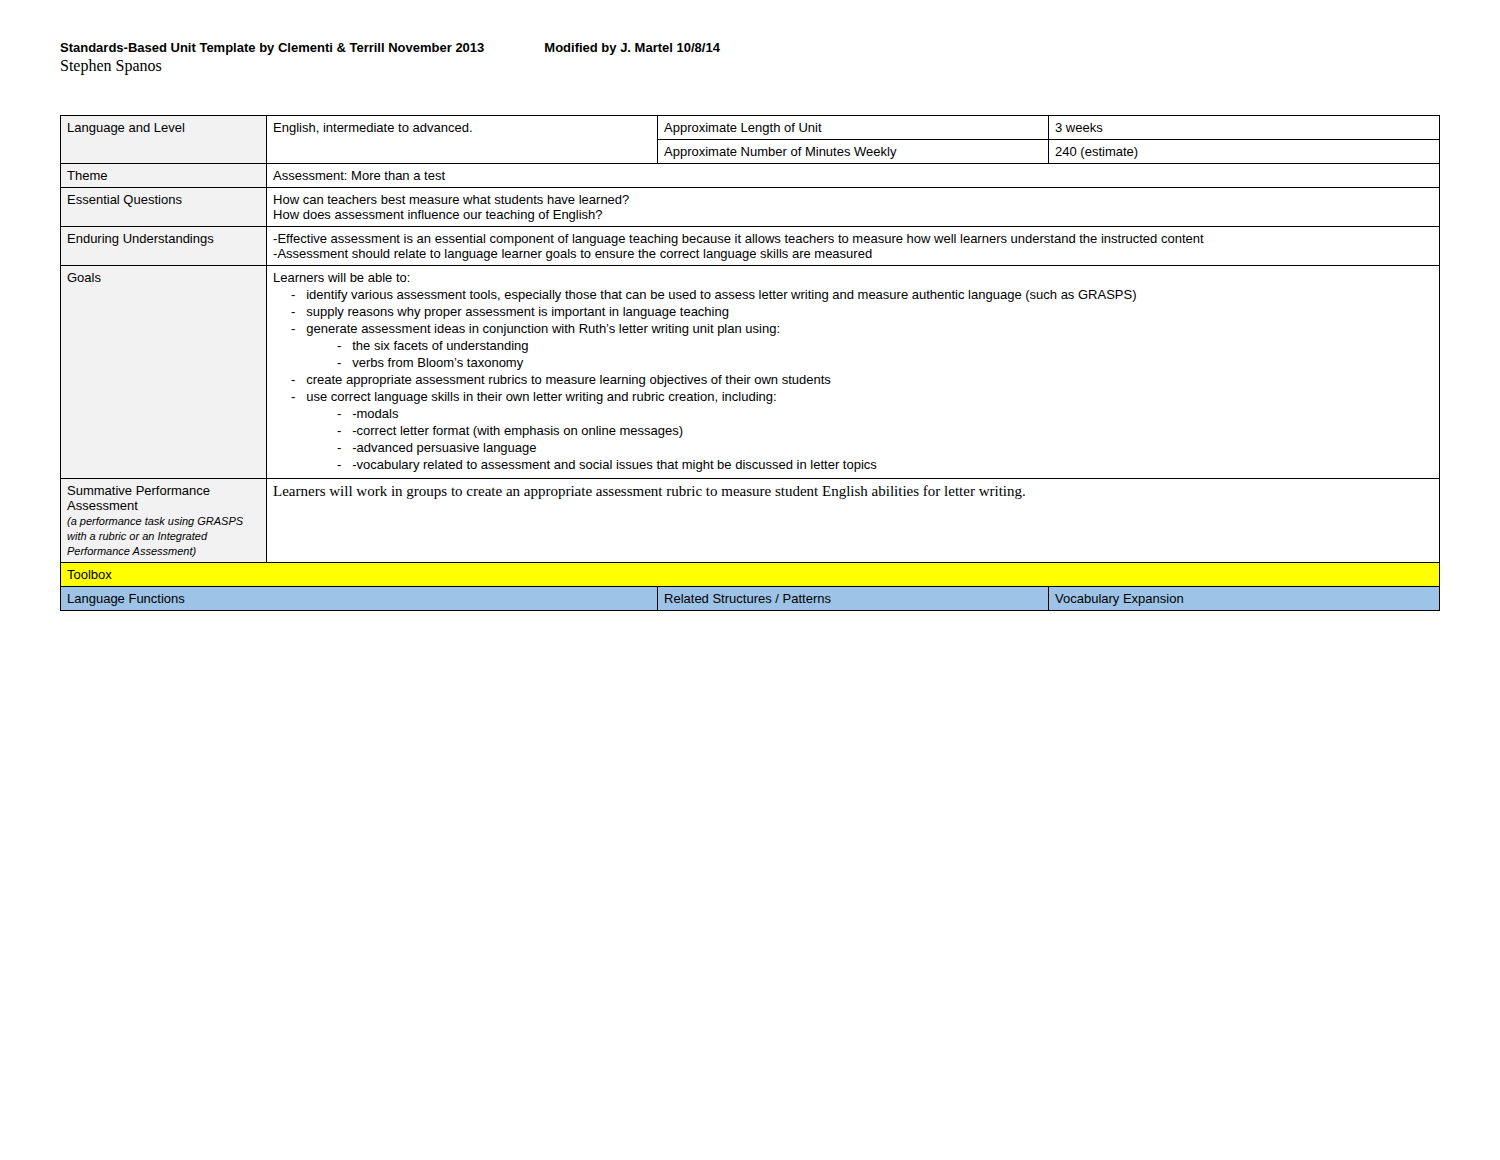Standards-Based Unit Template by Clementi & Terrill November 2013Modified by J. Martel 10/8/14
Stephen Spanos
| Language and Level | English, intermediate to advanced. | Approximate Length of Unit | 3 weeks |
| Approximate Number of Minutes Weekly | 240 (estimate) |
| Theme | Assessment: More than a test |
| Essential Questions | How can teachers best measure what students have learned? How does assessment influence our teaching of English? |
| Enduring Understandings | -Effective assessment is an essential component of language teaching because it allows teachers to measure how well learners understand the instructed content -Assessment should relate to language learner goals to ensure the correct language skills are measured |
| Goals | Learners will be able to: - identify various assessment tools, especially those that can be used to assess letter writing and measure authentic language (such as GRASPS) - supply reasons why proper assessment is important in language teaching - generate assessment ideas in conjunction with Ruth’s letter writing unit plan using: - the six facets of understanding - verbs from Bloom’s taxonomy - create appropriate assessment rubrics to measure learning objectives of their own students - use correct language skills in their own letter writing and rubric creation, including: - -modals - -correct letter format (with emphasis on online messages) - -advanced persuasive language - -vocabulary related to assessment and social issues that might be discussed in letter topics |
| Summative Performance Assessment (a performance task using GRASPS with a rubric or an Integrated Performance Assessment) | Learners will work in groups to create an appropriate assessment rubric to measure student English abilities for letter writing. |
| Toolbox |
| Language Functions | Related Structures / Patterns | Vocabulary Expansion |